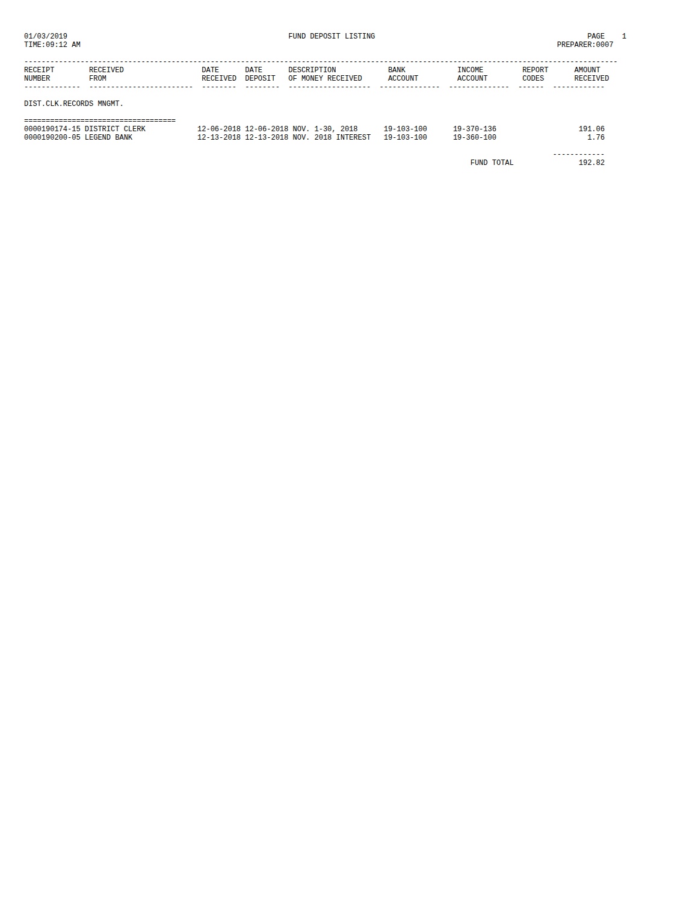01/03/2019 FUND DEPOSIT LISTING PAGE 1 TIME:09:12 AM PREPARER:0007 ----------------------------------------------------------------------------------------------------------------------------------------- RECEIPT RECEIVED DATE DATE DESCRIPTION BANK INCOME REPORT AMOUNT NUMBER FROM RECEIVED DEPOSIT OF MONEY RECEIVED ACCOUNT ACCOUNT CODES RECEIVED ------------- ------------------------ -------- -------- ------------------- -------------- -------------- ------ ------------ DIST.CLK.RECORDS MNGMT. =================================== 0000190174-15 DISTRICT CLERK 12-06-2018 12-06-2018 NOV. 1-30, 2018 19-103-100 19-370-136 191.06 0000190200-05 LEGEND BANK 12-13-2018 12-13-2018 NOV. 2018 INTEREST 19-103-100 19-360-100 1.76 ------------ FUND TOTAL 192.82